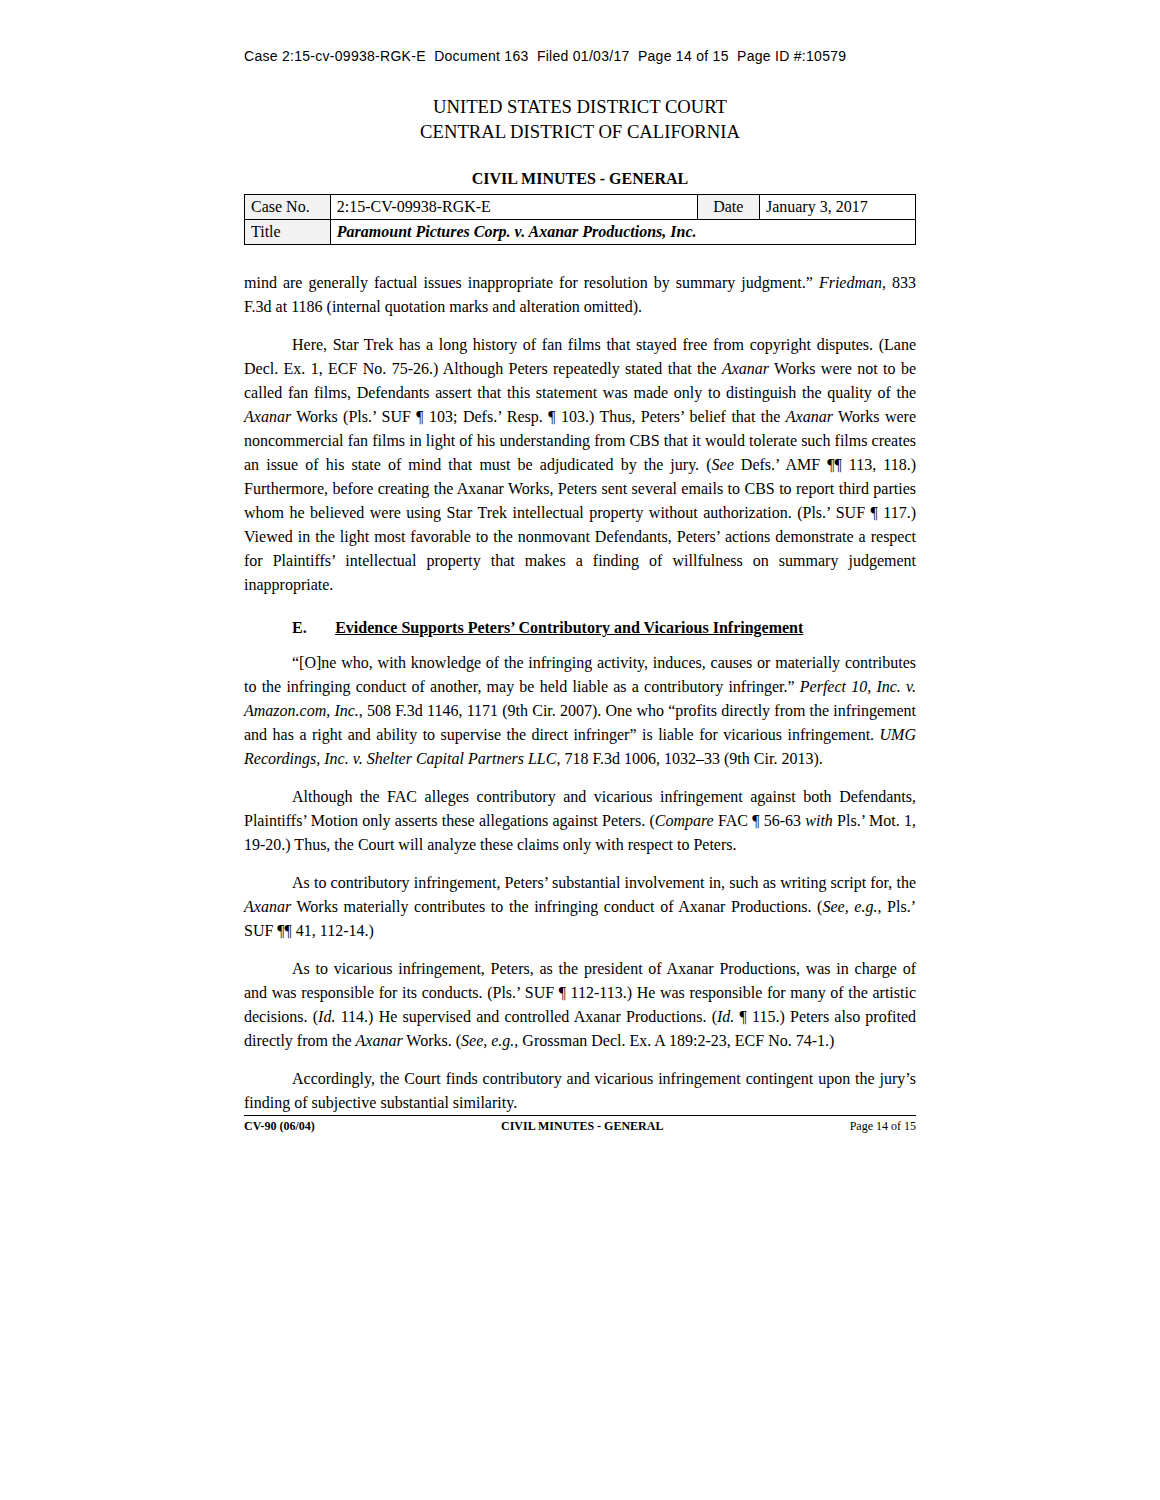Case 2:15-cv-09938-RGK-E Document 163 Filed 01/03/17 Page 14 of 15 Page ID #:10579
UNITED STATES DISTRICT COURT
CENTRAL DISTRICT OF CALIFORNIA
CIVIL MINUTES - GENERAL
| Case No. | 2:15-CV-09938-RGK-E | Date | January 3, 2017 |
| Title | Paramount Pictures Corp. v. Axanar Productions, Inc. |
mind are generally factual issues inappropriate for resolution by summary judgment.” Friedman, 833 F.3d at 1186 (internal quotation marks and alteration omitted).
Here, Star Trek has a long history of fan films that stayed free from copyright disputes. (Lane Decl. Ex. 1, ECF No. 75-26.) Although Peters repeatedly stated that the Axanar Works were not to be called fan films, Defendants assert that this statement was made only to distinguish the quality of the Axanar Works (Pls.’ SUF ¶ 103; Defs.’ Resp. ¶ 103.) Thus, Peters’ belief that the Axanar Works were noncommercial fan films in light of his understanding from CBS that it would tolerate such films creates an issue of his state of mind that must be adjudicated by the jury. (See Defs.’ AMF ¶¶ 113, 118.) Furthermore, before creating the Axanar Works, Peters sent several emails to CBS to report third parties whom he believed were using Star Trek intellectual property without authorization. (Pls.’ SUF ¶ 117.) Viewed in the light most favorable to the nonmovant Defendants, Peters’ actions demonstrate a respect for Plaintiffs’ intellectual property that makes a finding of willfulness on summary judgement inappropriate.
E. Evidence Supports Peters’ Contributory and Vicarious Infringement
“[O]ne who, with knowledge of the infringing activity, induces, causes or materially contributes to the infringing conduct of another, may be held liable as a contributory infringer.” Perfect 10, Inc. v. Amazon.com, Inc., 508 F.3d 1146, 1171 (9th Cir. 2007). One who “profits directly from the infringement and has a right and ability to supervise the direct infringer” is liable for vicarious infringement. UMG Recordings, Inc. v. Shelter Capital Partners LLC, 718 F.3d 1006, 1032–33 (9th Cir. 2013).
Although the FAC alleges contributory and vicarious infringement against both Defendants, Plaintiffs’ Motion only asserts these allegations against Peters. (Compare FAC ¶ 56-63 with Pls.’ Mot. 1, 19-20.) Thus, the Court will analyze these claims only with respect to Peters.
As to contributory infringement, Peters’ substantial involvement in, such as writing script for, the Axanar Works materially contributes to the infringing conduct of Axanar Productions. (See, e.g., Pls.’ SUF ¶¶ 41, 112-14.)
As to vicarious infringement, Peters, as the president of Axanar Productions, was in charge of and was responsible for its conducts. (Pls.’ SUF ¶ 112-113.) He was responsible for many of the artistic decisions. (Id. 114.) He supervised and controlled Axanar Productions. (Id. ¶ 115.) Peters also profited directly from the Axanar Works. (See, e.g., Grossman Decl. Ex. A 189:2-23, ECF No. 74-1.)
Accordingly, the Court finds contributory and vicarious infringement contingent upon the jury’s finding of subjective substantial similarity.
CV-90 (06/04) CIVIL MINUTES - GENERAL Page 14 of 15